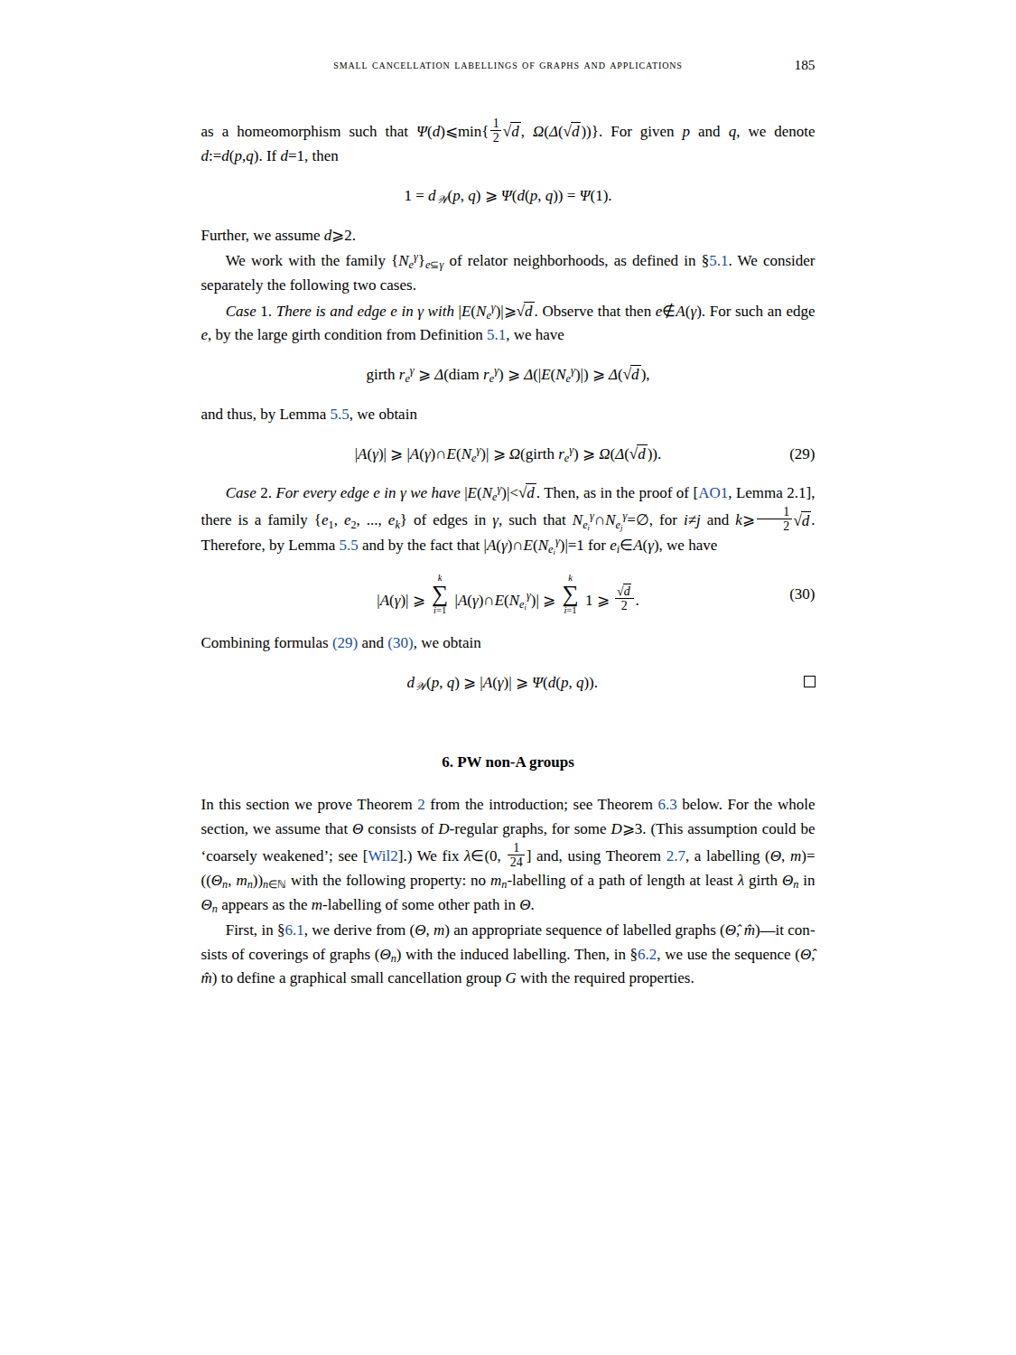small cancellation labellings of graphs and applications 185
as a homeomorphism such that Ψ(d)⩽min{12√d, Ω(Δ(√d))}. For given p and q, we denote d:=d(p,q). If d=1, then
1 = d𝒲(p, q) ⩾ Ψ(d(p, q)) = Ψ(1).
Further, we assume d⩾2.
We work with the family {Neγ}e⊆γ of relator neighborhoods, as defined in §5.1. We consider separately the following two cases.
Case 1. There is and edge e in γ with |E(Neγ)|⩾√d. Observe that then e∉A(γ). For such an edge e, by the large girth condition from Definition 5.1, we have
girth reγ ⩾ Δ(diam reγ) ⩾ Δ(|E(Neγ)|) ⩾ Δ(√d),
and thus, by Lemma 5.5, we obtain
|A(γ)| ⩾ |A(γ)∩E(Neγ)| ⩾ Ω(girth reγ) ⩾ Ω(Δ(√d)). (29)
Case 2. For every edge e in γ we have |E(Neγ)|<√d. Then, as in the proof of [AO1, Lemma 2.1], there is a family {e1, e2, ..., ek} of edges in γ, such that Neiγ∩Nejγ=∅, for i≠j and k⩾12√d. Therefore, by Lemma 5.5 and by the fact that |A(γ)∩E(Neiγ)|=1 for ei∈A(γ), we have
|A(γ)| ⩾ k∑i=1 |A(γ)∩E(Neiγ)| ⩾ k∑i=1 1 ⩾ √d 2. (30)
Combining formulas (29) and (30), we obtain
d𝒲(p, q) ⩾ |A(γ)| ⩾ Ψ(d(p, q)).
6. PW non-A groups
In this section we prove Theorem 2 from the introduction; see Theorem 6.3 below. For the whole section, we assume that Θ consists of D-regular graphs, for some D⩾3. (This assumption could be ‘coarsely weakened’; see [Wil2].) We fix λ∈(0, 124] and, using Theorem 2.7, a labelling (Θ, m)=((Θn, mn))n∈ℕ with the following property: no mn-labelling of a path of length at least λ girth Θn in Θn appears as the m-labelling of some other path in Θ.
First, in §6.1, we derive from (Θ, m) an appropriate sequence of labelled graphs (Θ̂, m̂)—it consists of coverings of graphs (Θn) with the induced labelling. Then, in §6.2, we use the sequence (Θ̂, m̂) to define a graphical small cancellation group G with the required properties.